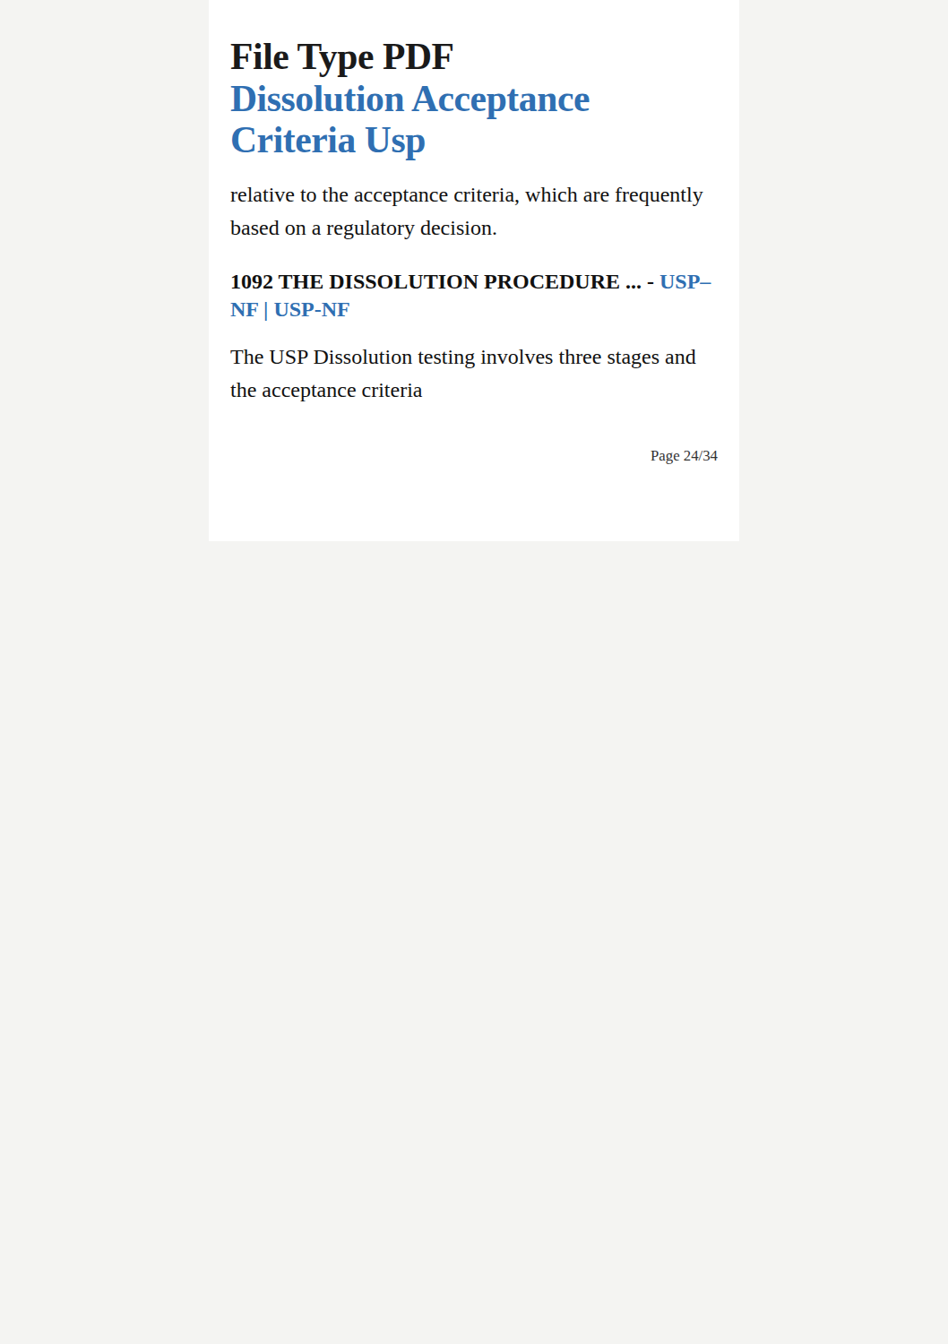File Type PDF Dissolution Acceptance Criteria Usp
relative to the acceptance criteria, which are frequently based on a regulatory decision.
1092 THE DISSOLUTION PROCEDURE ... - USP–NF | USP-NF
The USP Dissolution testing involves three stages and the acceptance criteria
Page 24/34